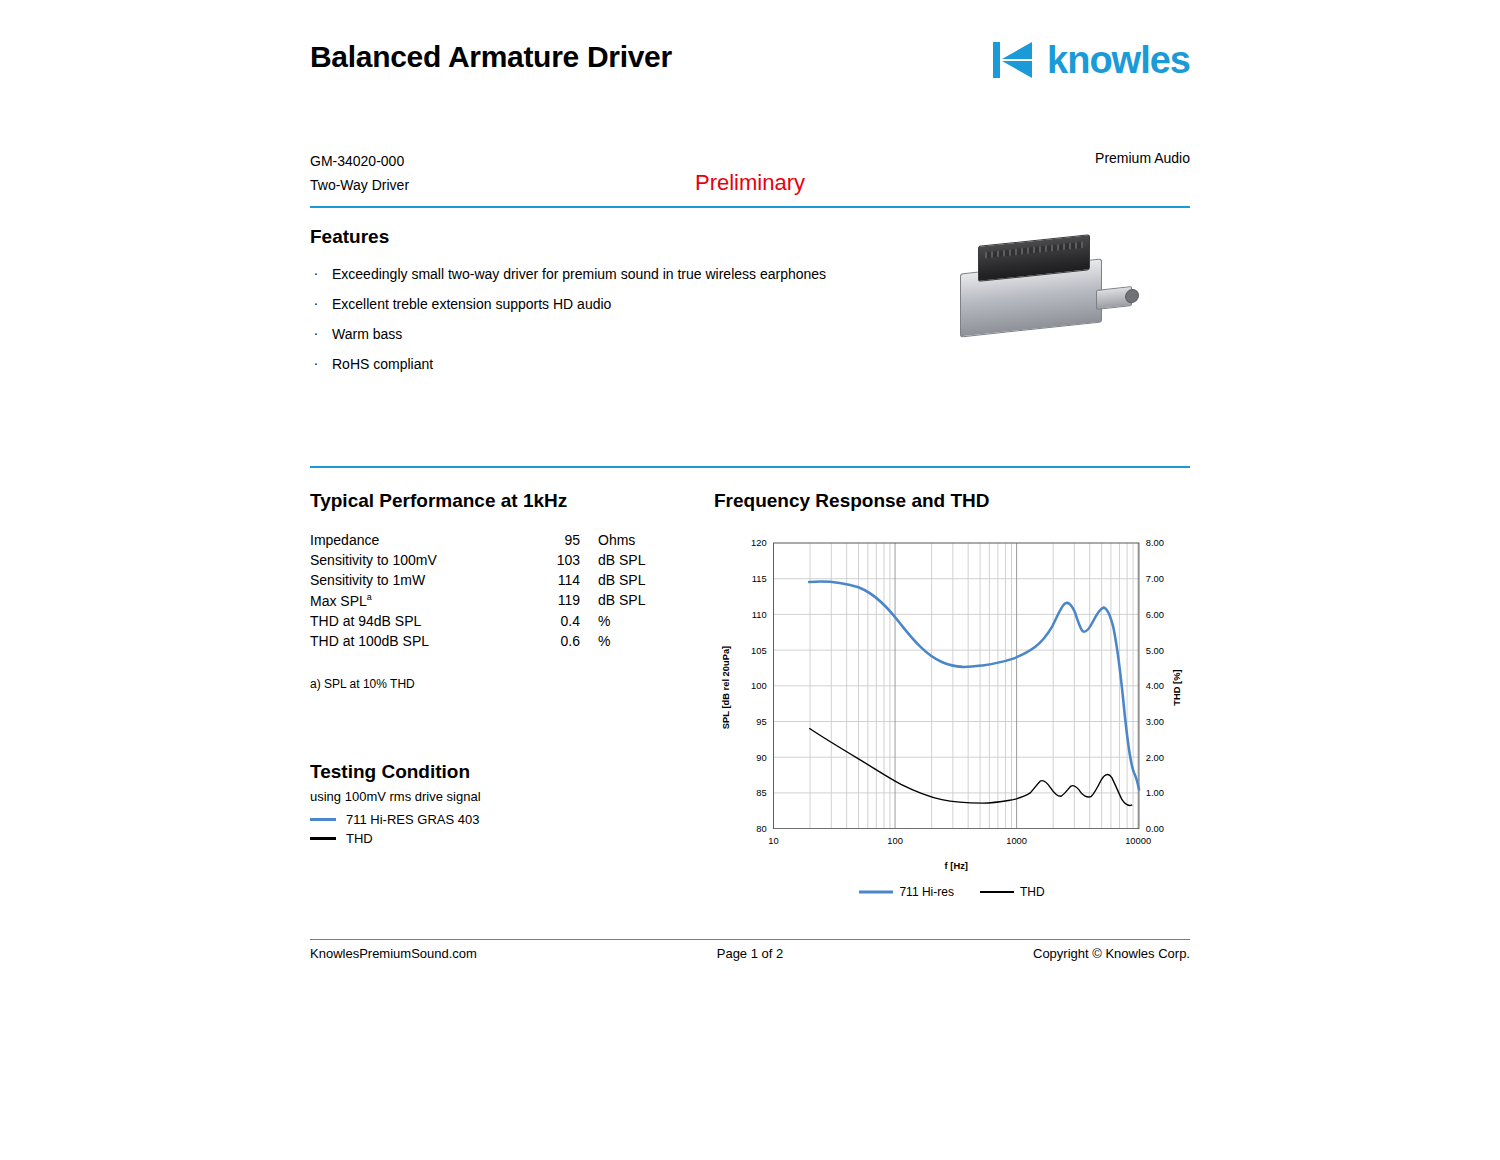Balanced Armature Driver
knowles
GM-34020-000
Two-Way Driver
Preliminary
Premium Audio
Features
Exceedingly small two-way driver for premium sound in true wireless earphones
Excellent treble extension supports HD audio
Warm bass
RoHS compliant
Typical Performance at 1kHz
| Impedance | 95 | Ohms |
| Sensitivity to 100mV | 103 | dB SPL |
| Sensitivity to 1mW | 114 | dB SPL |
| Max SPL a | 119 | dB SPL |
| THD at 94dB SPL | 0.4 | % |
| THD at 100dB SPL | 0.6 | % |
a) SPL at 10% THD
Testing Condition
using 100mV rms drive signal
711 Hi-RES GRAS 403
THD
Frequency Response and THD
120 115 110 105 100 95 90 85 80 8.00 7.00 6.00 5.00 4.00 3.00 2.00 1.00 0.00 SPL [dB rel 20uPa] THD [%] f [Hz] 10 100 1000 10000
711 Hi-res THD
KnowlesPremiumSound.com
Page 1 of 2
Copyright © Knowles Corp.